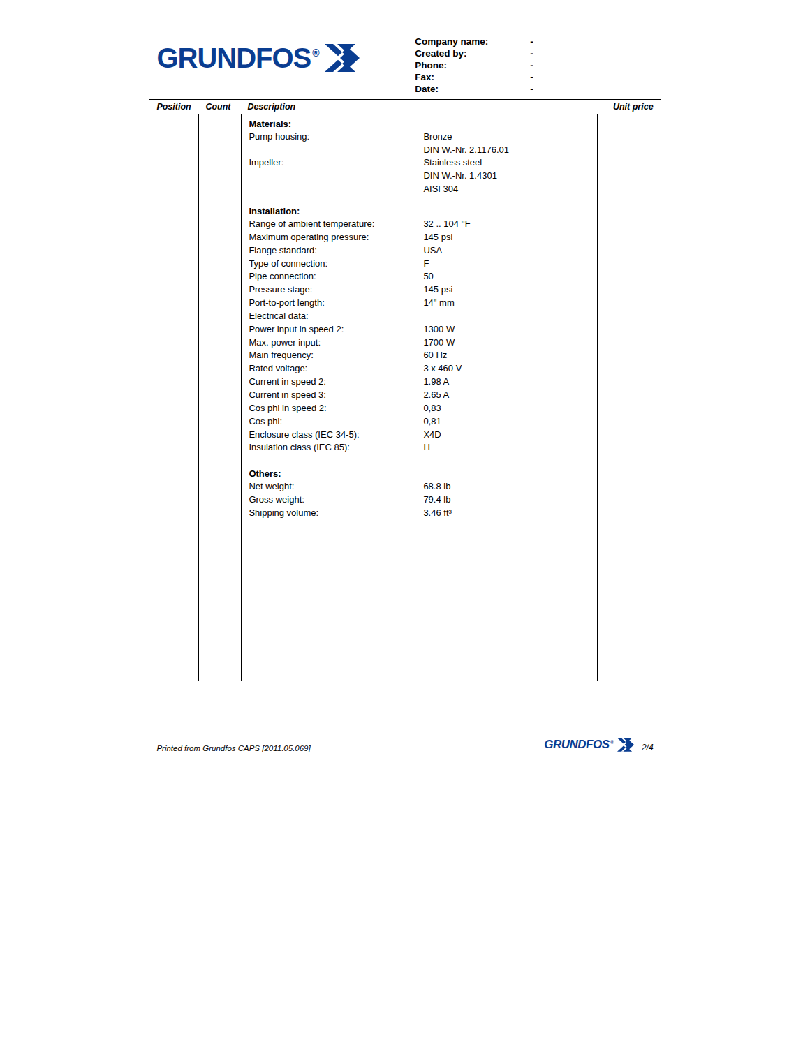GRUNDFOS®
| Company name: | - |
| Created by: | - |
| Phone: | - |
| Fax: | - |
| Date: | - |
Position
Count
Description
Unit price
Materials:
Pump housing:
Bronze
DIN W.-Nr. 2.1176.01
Impeller:
Stainless steel
DIN W.-Nr. 1.4301
AISI 304
Installation:
Range of ambient temperature:
32 .. 104 °F
Maximum operating pressure:
145 psi
Flange standard:
USA
Type of connection:
F
Pipe connection:
50
Pressure stage:
145 psi
Port-to-port length:
14" mm
Electrical data:
Power input in speed 2:
1300 W
Max. power input:
1700 W
Main frequency:
60 Hz
Rated voltage:
3 x 460 V
Current in speed 2:
1.98 A
Current in speed 3:
2.65 A
Cos phi in speed 2:
0,83
Cos phi:
0,81
Enclosure class (IEC 34-5):
X4D
Insulation class (IEC 85):
H
Others:
Net weight:
68.8 lb
Gross weight:
79.4 lb
Shipping volume:
3.46 ft³
Printed from Grundfos CAPS [2011.05.069]
GRUNDFOS®
2/4